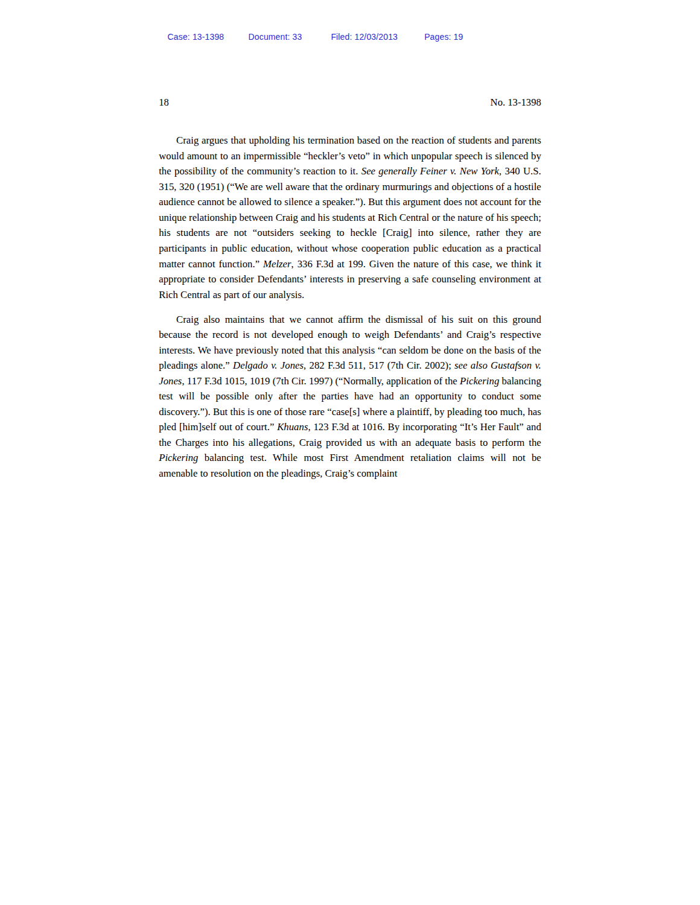Case: 13-1398 Document: 33 Filed: 12/03/2013 Pages: 19
18 No. 13-1398
Craig argues that upholding his termination based on the reaction of students and parents would amount to an impermissible “heckler’s veto” in which unpopular speech is silenced by the possibility of the community’s reaction to it. See generally Feiner v. New York, 340 U.S. 315, 320 (1951) (“We are well aware that the ordinary murmurings and objections of a hostile audience cannot be allowed to silence a speaker.”). But this argument does not account for the unique relationship between Craig and his students at Rich Central or the nature of his speech; his students are not “outsiders seeking to heckle [Craig] into silence, rather they are participants in public education, without whose cooperation public education as a practical matter cannot function.” Melzer, 336 F.3d at 199. Given the nature of this case, we think it appropriate to consider Defendants’ interests in preserving a safe counseling environment at Rich Central as part of our analysis.
Craig also maintains that we cannot affirm the dismissal of his suit on this ground because the record is not developed enough to weigh Defendants’ and Craig’s respective interests. We have previously noted that this analysis “can seldom be done on the basis of the pleadings alone.” Delgado v. Jones, 282 F.3d 511, 517 (7th Cir. 2002); see also Gustafson v. Jones, 117 F.3d 1015, 1019 (7th Cir. 1997) (“Normally, application of the Pickering balancing test will be possible only after the parties have had an opportunity to conduct some discovery.”). But this is one of those rare “case[s] where a plaintiff, by pleading too much, has pled [him]self out of court.” Khuans, 123 F.3d at 1016. By incorporating “It’s Her Fault” and the Charges into his allegations, Craig provided us with an adequate basis to perform the Pickering balancing test. While most First Amendment retaliation claims will not be amenable to resolution on the pleadings, Craig’s complaint